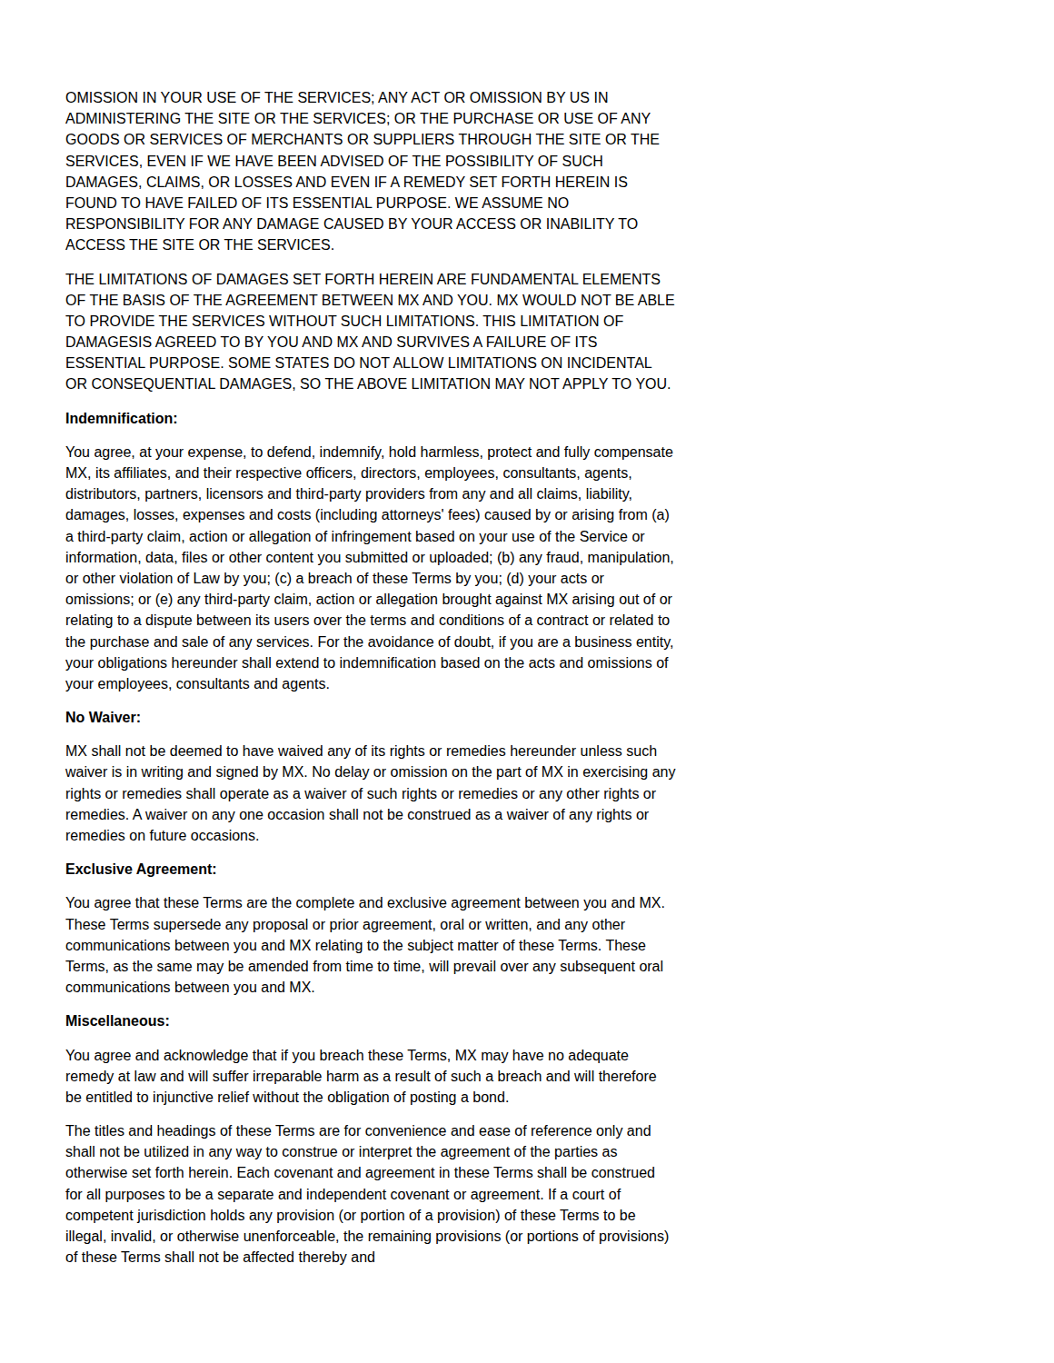Omission in your use of the services; any act or omission by us in administering the site or the services; or the purchase or use of any goods or services of merchants or suppliers through the site or the services, even if we have been advised of the possibility of such damages, claims, or losses and even if a remedy set forth herein is found to have failed of its essential purpose. We assume no responsibility for any damage caused by your access or inability to access the site or the services.
The limitations of damages set forth herein are fundamental elements of the basis of the agreement between MX and you. MX would not be able to provide the services without such limitations. This limitation of damagesis agreed to by you and MX and survives a failure of its essential purpose. Some states do not allow limitations on incidental or consequential damages, so the above limitation may not apply to you.
Indemnification:
You agree, at your expense, to defend, indemnify, hold harmless, protect and fully compensate MX, its affiliates, and their respective officers, directors, employees, consultants, agents, distributors, partners, licensors and third-party providers from any and all claims, liability, damages, losses, expenses and costs (including attorneys' fees) caused by or arising from (a) a third-party claim, action or allegation of infringement based on your use of the Service or information, data, files or other content you submitted or uploaded; (b) any fraud, manipulation, or other violation of Law by you; (c) a breach of these Terms by you; (d) your acts or omissions; or (e) any third-party claim, action or allegation brought against MX arising out of or relating to a dispute between its users over the terms and conditions of a contract or related to the purchase and sale of any services. For the avoidance of doubt, if you are a business entity, your obligations hereunder shall extend to indemnification based on the acts and omissions of your employees, consultants and agents.
No Waiver:
MX shall not be deemed to have waived any of its rights or remedies hereunder unless such waiver is in writing and signed by MX. No delay or omission on the part of MX in exercising any rights or remedies shall operate as a waiver of such rights or remedies or any other rights or remedies. A waiver on any one occasion shall not be construed as a waiver of any rights or remedies on future occasions.
Exclusive Agreement:
You agree that these Terms are the complete and exclusive agreement between you and MX. These Terms supersede any proposal or prior agreement, oral or written, and any other communications between you and MX relating to the subject matter of these Terms. These Terms, as the same may be amended from time to time, will prevail over any subsequent oral communications between you and MX.
Miscellaneous:
You agree and acknowledge that if you breach these Terms, MX may have no adequate remedy at law and will suffer irreparable harm as a result of such a breach and will therefore be entitled to injunctive relief without the obligation of posting a bond.
The titles and headings of these Terms are for convenience and ease of reference only and shall not be utilized in any way to construe or interpret the agreement of the parties as otherwise set forth herein. Each covenant and agreement in these Terms shall be construed for all purposes to be a separate and independent covenant or agreement. If a court of competent jurisdiction holds any provision (or portion of a provision) of these Terms to be illegal, invalid, or otherwise unenforceable, the remaining provisions (or portions of provisions) of these Terms shall not be affected thereby and